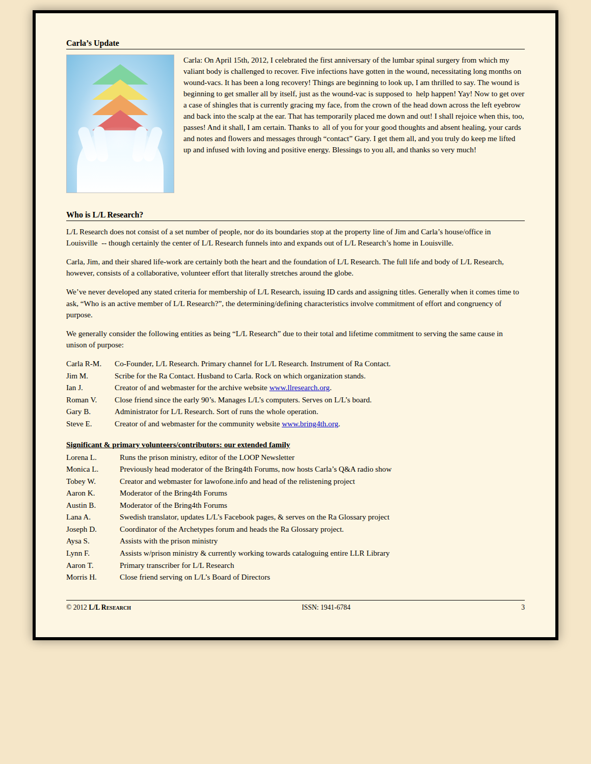Carla’s Update
Carla: On April 15th, 2012, I celebrated the first anniversary of the lumbar spinal surgery from which my valiant body is challenged to recover. Five infections have gotten in the wound, necessitating long months on wound-vacs. It has been a long recovery! Things are beginning to look up, I am thrilled to say. The wound is beginning to get smaller all by itself, just as the wound-vac is supposed to help happen! Yay! Now to get over a case of shingles that is currently gracing my face, from the crown of the head down across the left eyebrow and back into the scalp at the ear. That has temporarily placed me down and out! I shall rejoice when this, too, passes! And it shall, I am certain. Thanks to all of you for your good thoughts and absent healing, your cards and notes and flowers and messages through “contact” Gary. I get them all, and you truly do keep me lifted up and infused with loving and positive energy. Blessings to you all, and thanks so very much!
Who is L/L Research?
L/L Research does not consist of a set number of people, nor do its boundaries stop at the property line of Jim and Carla’s house/office in Louisville -- though certainly the center of L/L Research funnels into and expands out of L/L Research’s home in Louisville.
Carla, Jim, and their shared life-work are certainly both the heart and the foundation of L/L Research. The full life and body of L/L Research, however, consists of a collaborative, volunteer effort that literally stretches around the globe.
We’ve never developed any stated criteria for membership of L/L Research, issuing ID cards and assigning titles. Generally when it comes time to ask, “Who is an active member of L/L Research?”, the determining/defining characteristics involve commitment of effort and congruency of purpose.
We generally consider the following entities as being “L/L Research” due to their total and lifetime commitment to serving the same cause in unison of purpose:
Carla R-M.
Co-Founder, L/L Research. Primary channel for L/L Research. Instrument of Ra Contact.
Jim M.
Scribe for the Ra Contact. Husband to Carla. Rock on which organization stands.
Ian J.
Creator of and webmaster for the archive website www.llresearch.org.
Roman V.
Close friend since the early 90’s. Manages L/L’s computers. Serves on L/L’s board.
Gary B.
Administrator for L/L Research. Sort of runs the whole operation.
Steve E.
Creator of and webmaster for the community website www.bring4th.org.
Significant & primary volunteers/contributors: our extended family
Lorena L.
Runs the prison ministry, editor of the LOOP Newsletter
Monica L.
Previously head moderator of the Bring4th Forums, now hosts Carla’s Q&A radio show
Tobey W.
Creator and webmaster for lawofone.info and head of the relistening project
Aaron K.
Moderator of the Bring4th Forums
Austin B.
Moderator of the Bring4th Forums
Lana A.
Swedish translator, updates L/L’s Facebook pages, & serves on the Ra Glossary project
Joseph D.
Coordinator of the Archetypes forum and heads the Ra Glossary project.
Aysa S.
Assists with the prison ministry
Lynn F.
Assists w/prison ministry & currently working towards cataloguing entire LLR Library
Aaron T.
Primary transcriber for L/L Research
Morris H.
Close friend serving on L/L’s Board of Directors
© 2012 L/L Research
ISSN: 1941-6784
3